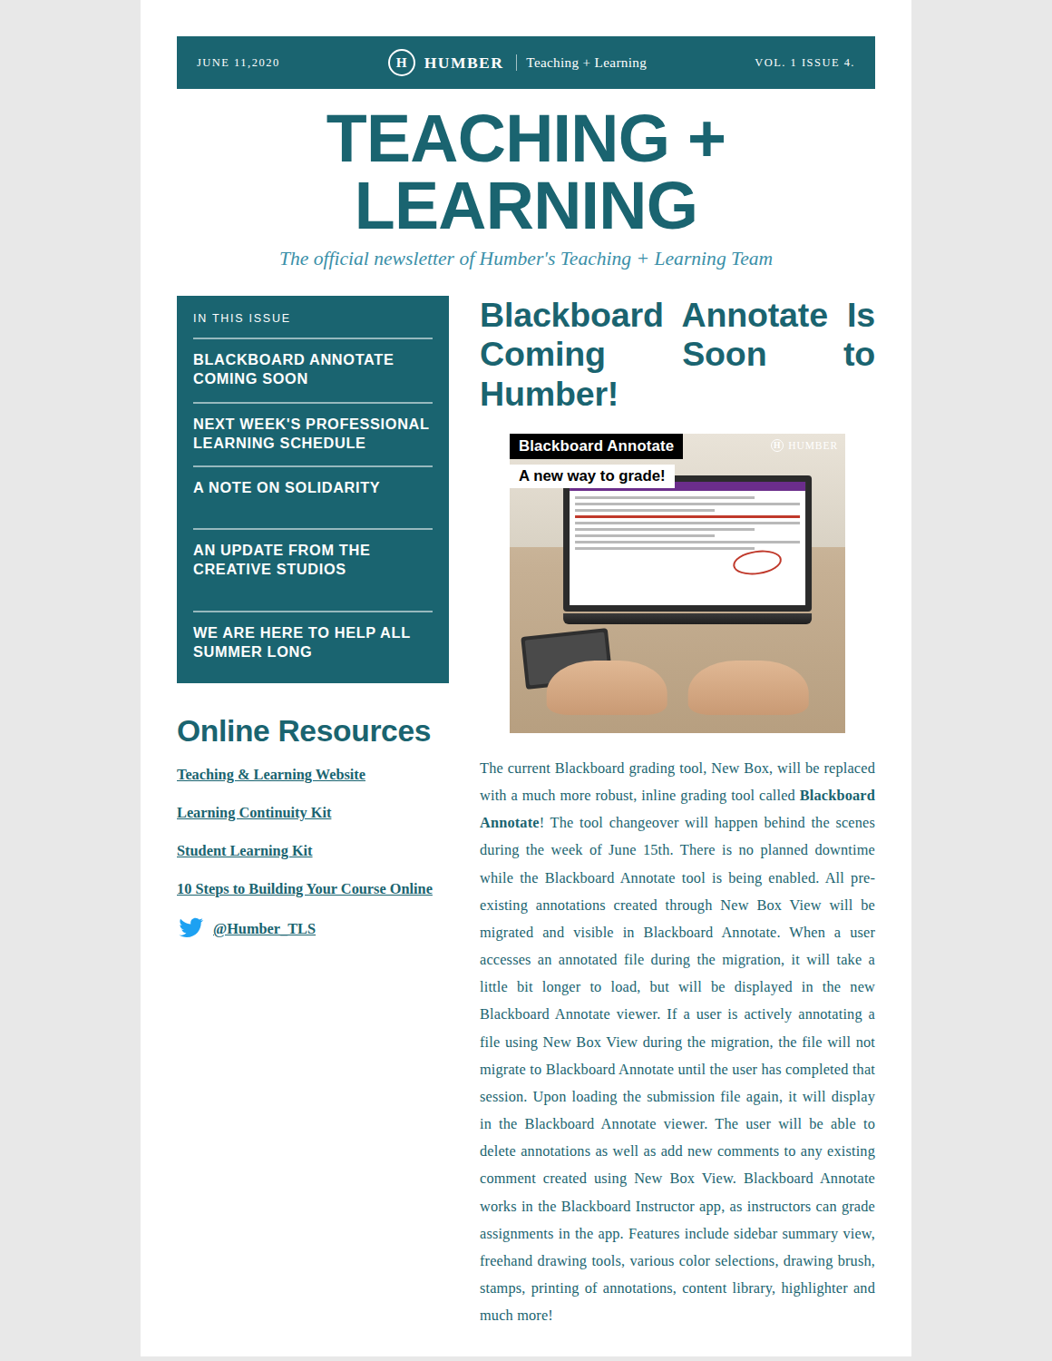JUNE 11,2020
H HUMBER Teaching + Learning
VOL. 1 ISSUE 4.
TEACHING + LEARNING
The official newsletter of Humber's Teaching + Learning Team
IN THIS ISSUE
BLACKBOARD ANNOTATE COMING SOON
NEXT WEEK'S PROFESSIONAL LEARNING SCHEDULE
A NOTE ON SOLIDARITY
AN UPDATE FROM THE CREATIVE STUDIOS
WE ARE HERE TO HELP ALL SUMMER LONG
Online Resources
Teaching & Learning Website Learning Continuity Kit Student Learning Kit 10 Steps to Building Your Course Online
@Humber_TLS
Blackboard Annotate Is Coming Soon to Humber!
Blackboard Annotate
A new way to grade!
H HUMBER
The current Blackboard grading tool, New Box, will be replaced with a much more robust, inline grading tool called Blackboard Annotate! The tool changeover will happen behind the scenes during the week of June 15th. There is no planned downtime while the Blackboard Annotate tool is being enabled. All pre-existing annotations created through New Box View will be migrated and visible in Blackboard Annotate. When a user accesses an annotated file during the migration, it will take a little bit longer to load, but will be displayed in the new Blackboard Annotate viewer. If a user is actively annotating a file using New Box View during the migration, the file will not migrate to Blackboard Annotate until the user has completed that session. Upon loading the submission file again, it will display in the Blackboard Annotate viewer. The user will be able to delete annotations as well as add new comments to any existing comment created using New Box View. Blackboard Annotate works in the Blackboard Instructor app, as instructors can grade assignments in the app. Features include sidebar summary view, freehand drawing tools, various color selections, drawing brush, stamps, printing of annotations, content library, highlighter and much more!